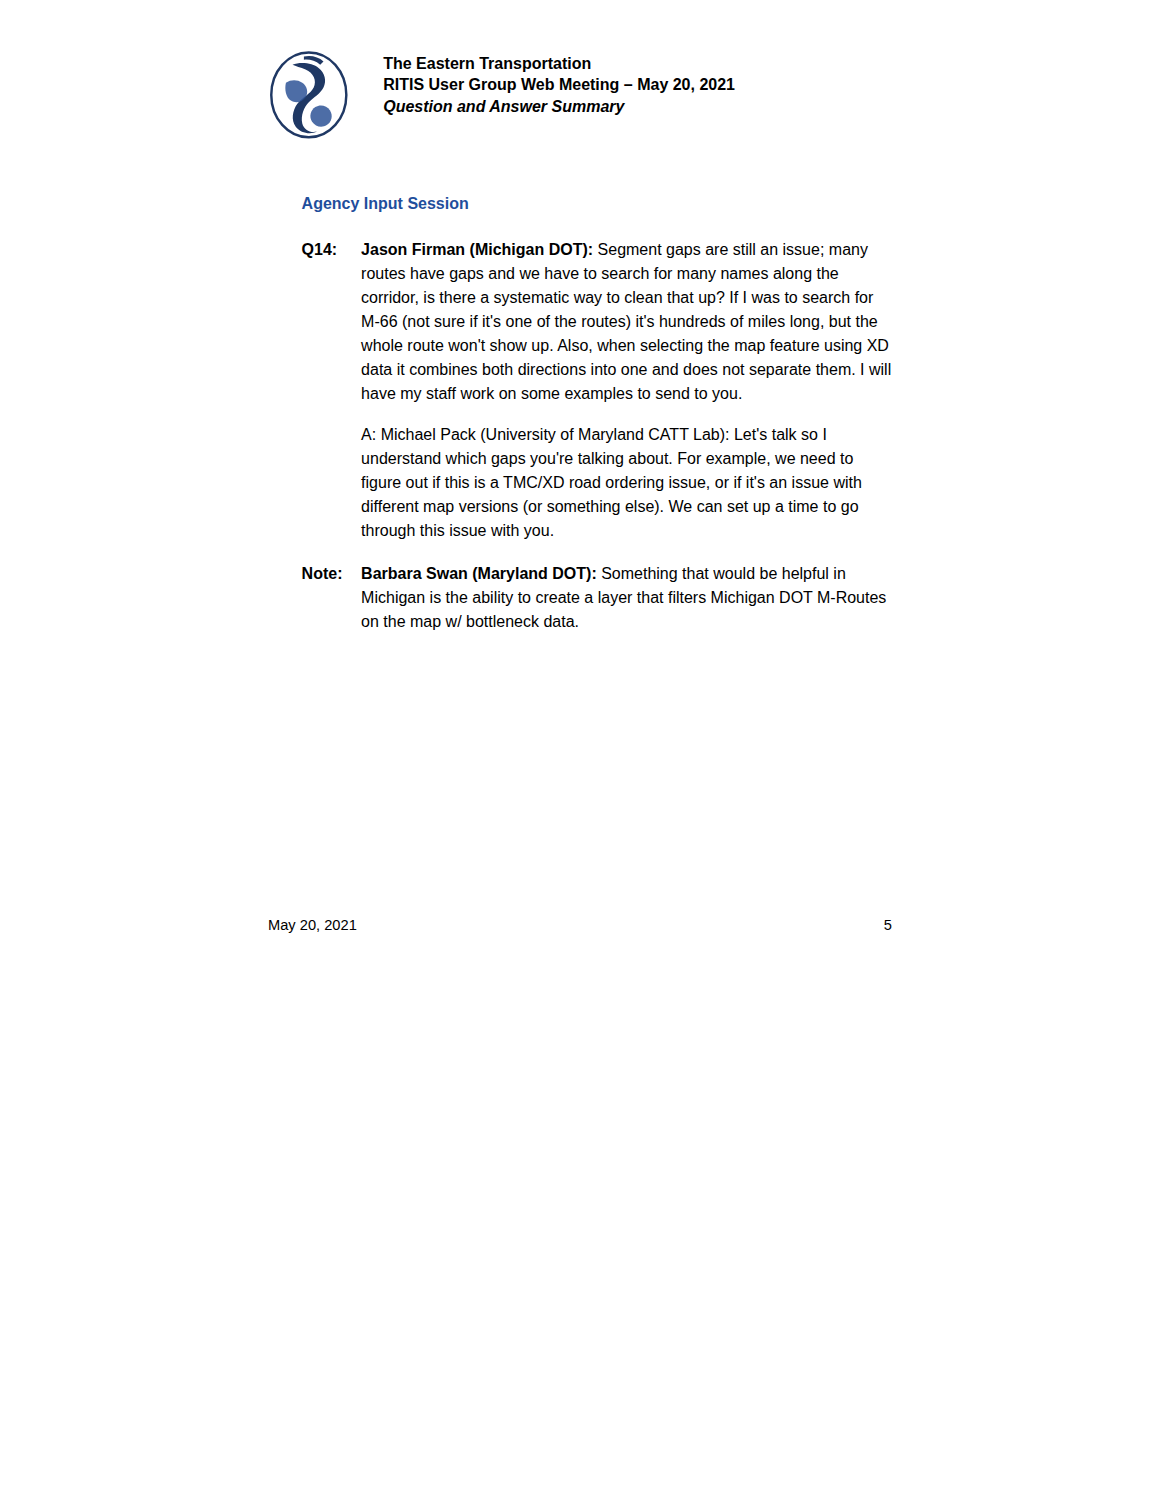The Eastern Transportation
RITIS User Group Web Meeting – May 20, 2021
Question and Answer Summary
Agency Input Session
Q14:
Jason Firman (Michigan DOT): Segment gaps are still an issue; many routes have gaps and we have to search for many names along the corridor, is there a systematic way to clean that up? If I was to search for M-66 (not sure if it's one of the routes) it's hundreds of miles long, but the whole route won't show up. Also, when selecting the map feature using XD data it combines both directions into one and does not separate them. I will have my staff work on some examples to send to you.
A: Michael Pack (University of Maryland CATT Lab): Let's talk so I understand which gaps you're talking about. For example, we need to figure out if this is a TMC/XD road ordering issue, or if it's an issue with different map versions (or something else). We can set up a time to go through this issue with you.
Note:
Barbara Swan (Maryland DOT): Something that would be helpful in Michigan is the ability to create a layer that filters Michigan DOT M-Routes on the map w/ bottleneck data.
May 20, 2021
5